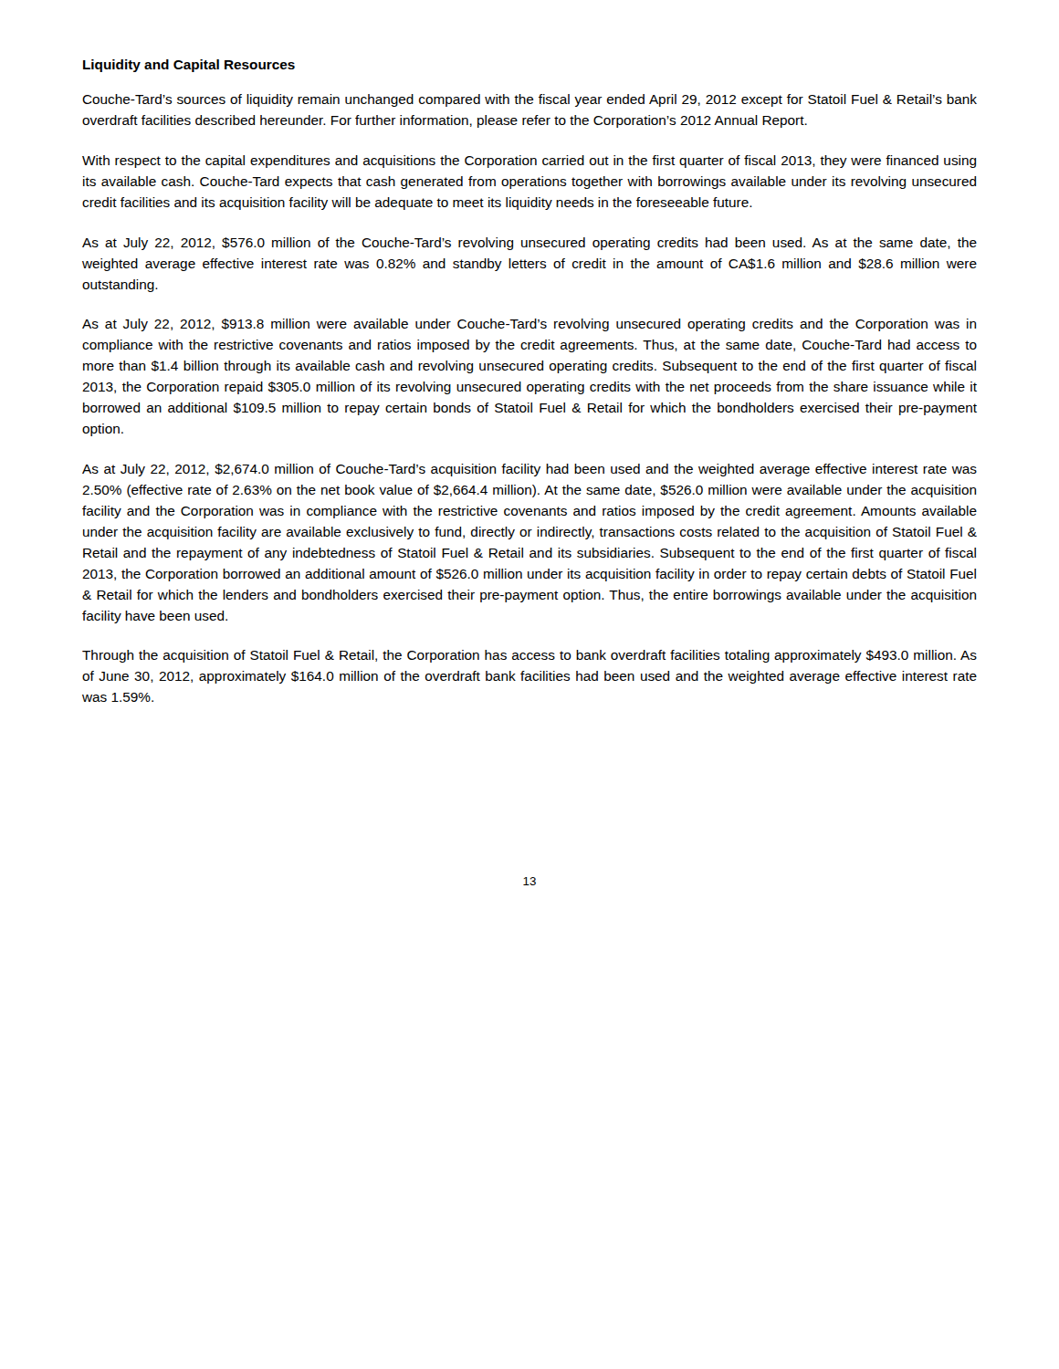Liquidity and Capital Resources
Couche-Tard’s sources of liquidity remain unchanged compared with the fiscal year ended April 29, 2012 except for Statoil Fuel & Retail’s bank overdraft facilities described hereunder. For further information, please refer to the Corporation’s 2012 Annual Report.
With respect to the capital expenditures and acquisitions the Corporation carried out in the first quarter of fiscal 2013, they were financed using its available cash. Couche-Tard expects that cash generated from operations together with borrowings available under its revolving unsecured credit facilities and its acquisition facility will be adequate to meet its liquidity needs in the foreseeable future.
As at July 22, 2012, $576.0 million of the Couche-Tard’s revolving unsecured operating credits had been used. As at the same date, the weighted average effective interest rate was 0.82% and standby letters of credit in the amount of CA$1.6 million and $28.6 million were outstanding.
As at July 22, 2012, $913.8 million were available under Couche-Tard’s revolving unsecured operating credits and the Corporation was in compliance with the restrictive covenants and ratios imposed by the credit agreements. Thus, at the same date, Couche-Tard had access to more than $1.4 billion through its available cash and revolving unsecured operating credits. Subsequent to the end of the first quarter of fiscal 2013, the Corporation repaid $305.0 million of its revolving unsecured operating credits with the net proceeds from the share issuance while it borrowed an additional $109.5 million to repay certain bonds of Statoil Fuel & Retail for which the bondholders exercised their pre-payment option.
As at July 22, 2012, $2,674.0 million of Couche-Tard’s acquisition facility had been used and the weighted average effective interest rate was 2.50% (effective rate of 2.63% on the net book value of $2,664.4 million). At the same date, $526.0 million were available under the acquisition facility and the Corporation was in compliance with the restrictive covenants and ratios imposed by the credit agreement. Amounts available under the acquisition facility are available exclusively to fund, directly or indirectly, transactions costs related to the acquisition of Statoil Fuel & Retail and the repayment of any indebtedness of Statoil Fuel & Retail and its subsidiaries. Subsequent to the end of the first quarter of fiscal 2013, the Corporation borrowed an additional amount of $526.0 million under its acquisition facility in order to repay certain debts of Statoil Fuel & Retail for which the lenders and bondholders exercised their pre-payment option. Thus, the entire borrowings available under the acquisition facility have been used.
Through the acquisition of Statoil Fuel & Retail, the Corporation has access to bank overdraft facilities totaling approximately $493.0 million. As of June 30, 2012, approximately $164.0 million of the overdraft bank facilities had been used and the weighted average effective interest rate was 1.59%.
13